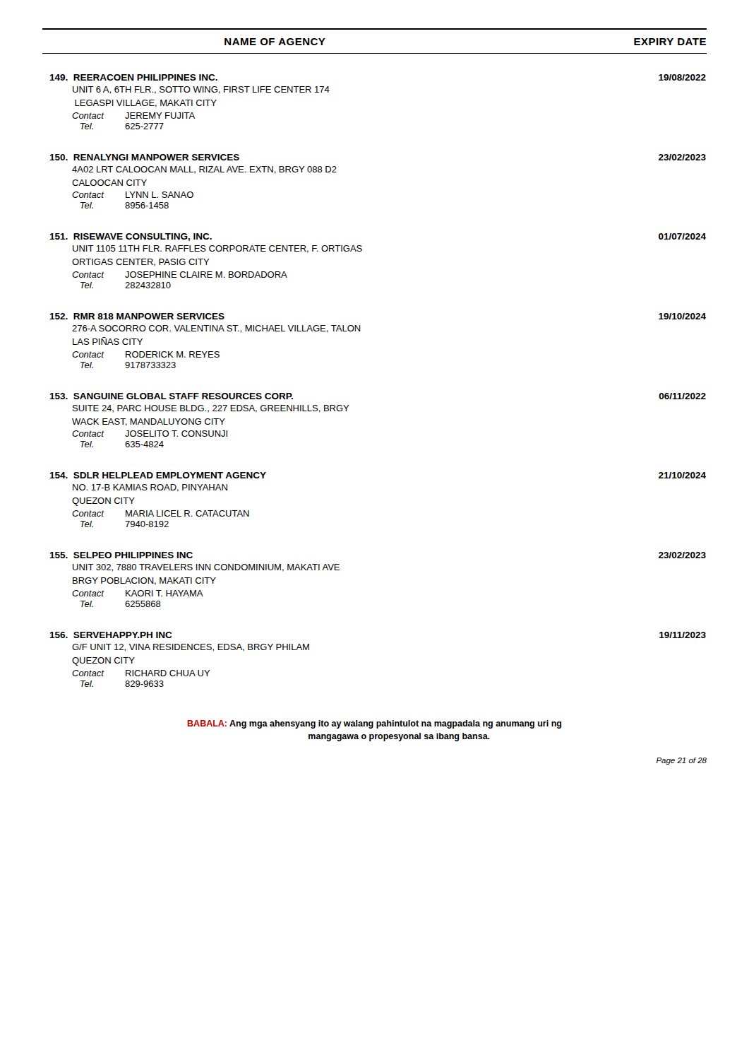| NAME OF AGENCY | EXPIRY DATE |
| 149. REERACOEN PHILIPPINES INC. | 19/08/2022 |
UNIT 6 A, 6TH FLR., SOTTO WING, FIRST LIFE CENTER 174
LEGASPI VILLAGE, MAKATI CITY
| Contact | JEREMY FUJITA |
| Tel. | 625-2777 |
| 150. RENALYNGI MANPOWER SERVICES | 23/02/2023 |
4A02 LRT CALOOCAN MALL, RIZAL AVE. EXTN, BRGY 088 D2
CALOOCAN CITY
| Contact | LYNN L. SANAO |
| Tel. | 8956-1458 |
| 151. RISEWAVE CONSULTING, INC. | 01/07/2024 |
UNIT 1105 11TH FLR. RAFFLES CORPORATE CENTER, F. ORTIGAS
ORTIGAS CENTER, PASIG CITY
| Contact | JOSEPHINE CLAIRE M. BORDADORA |
| Tel. | 282432810 |
| 152. RMR 818 MANPOWER SERVICES | 19/10/2024 |
276-A SOCORRO COR. VALENTINA ST., MICHAEL VILLAGE, TALON
LAS PIÑAS CITY
| Contact | RODERICK M. REYES |
| Tel. | 9178733323 |
| 153. SANGUINE GLOBAL STAFF RESOURCES CORP. | 06/11/2022 |
SUITE 24, PARC HOUSE BLDG., 227 EDSA, GREENHILLS, BRGY
WACK EAST, MANDALUYONG CITY
| Contact | JOSELITO T. CONSUNJI |
| Tel. | 635-4824 |
| 154. SDLR HELPLEAD EMPLOYMENT AGENCY | 21/10/2024 |
NO. 17-B KAMIAS ROAD, PINYAHAN
QUEZON CITY
| Contact | MARIA LICEL R. CATACUTAN |
| Tel. | 7940-8192 |
| 155. SELPEO PHILIPPINES INC | 23/02/2023 |
UNIT 302, 7880 TRAVELERS INN CONDOMINIUM, MAKATI AVE
BRGY POBLACION, MAKATI CITY
| Contact | KAORI T. HAYAMA |
| Tel. | 6255868 |
| 156. SERVEHAPPY.PH INC | 19/11/2023 |
G/F UNIT 12, VINA RESIDENCES, EDSA, BRGY PHILAM
QUEZON CITY
| Contact | RICHARD CHUA UY |
| Tel. | 829-9633 |
BABALA: Ang mga ahensyang ito ay walang pahintulot na magpadala ng anumang uri ng
mangagawa o propesyonal sa ibang bansa.
Page 21 of 28